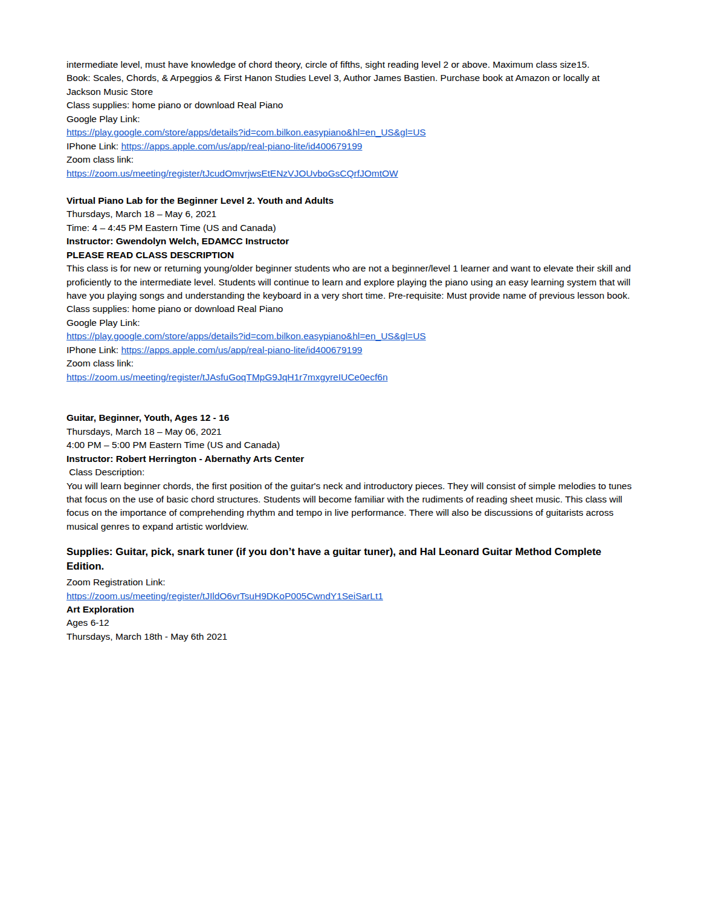intermediate level, must have knowledge of chord theory, circle of fifths, sight reading level 2 or above. Maximum class size15.
Book: Scales, Chords, & Arpeggios & First Hanon Studies Level 3, Author James Bastien. Purchase book at Amazon or locally at Jackson Music Store
Class supplies: home piano or download Real Piano
Google Play Link:
https://play.google.com/store/apps/details?id=com.bilkon.easypiano&hl=en_US&gl=US
IPhone Link: https://apps.apple.com/us/app/real-piano-lite/id400679199
Zoom class link:
https://zoom.us/meeting/register/tJcudOmvrjwsEtENzVJOUvboGsCQrfJOmtOW
Virtual Piano Lab for the Beginner Level 2. Youth and Adults
Thursdays, March 18 – May 6, 2021
Time: 4 – 4:45 PM Eastern Time (US and Canada)
Instructor: Gwendolyn Welch, EDAMCC Instructor
PLEASE READ CLASS DESCRIPTION
This class is for new or returning young/older beginner students who are not a beginner/level 1 learner and want to elevate their skill and proficiently to the intermediate level. Students will continue to learn and explore playing the piano using an easy learning system that will have you playing songs and understanding the keyboard in a very short time. Pre-requisite: Must provide name of previous lesson book.
Class supplies: home piano or download Real Piano
Google Play Link:
https://play.google.com/store/apps/details?id=com.bilkon.easypiano&hl=en_US&gl=US
IPhone Link: https://apps.apple.com/us/app/real-piano-lite/id400679199
Zoom class link:
https://zoom.us/meeting/register/tJAsfuGoqTMpG9JqH1r7mxgyreIUCe0ecf6n
Guitar, Beginner, Youth, Ages 12 - 16
Thursdays, March 18 – May 06, 2021
4:00 PM – 5:00 PM Eastern Time (US and Canada)
Instructor: Robert Herrington - Abernathy Arts Center
Class Description:
You will learn beginner chords, the first position of the guitar's neck and introductory pieces. They will consist of simple melodies to tunes that focus on the use of basic chord structures. Students will become familiar with the rudiments of reading sheet music. This class will focus on the importance of comprehending rhythm and tempo in live performance. There will also be discussions of guitarists across musical genres to expand artistic worldview.
Supplies: Guitar, pick, snark tuner (if you don’t have a guitar tuner), and Hal Leonard Guitar Method Complete Edition.
Zoom Registration Link:
https://zoom.us/meeting/register/tJIldO6vrTsuH9DKoP005CwndY1SeiSarLt1
Art Exploration
Ages 6-12
Thursdays, March 18th - May 6th 2021